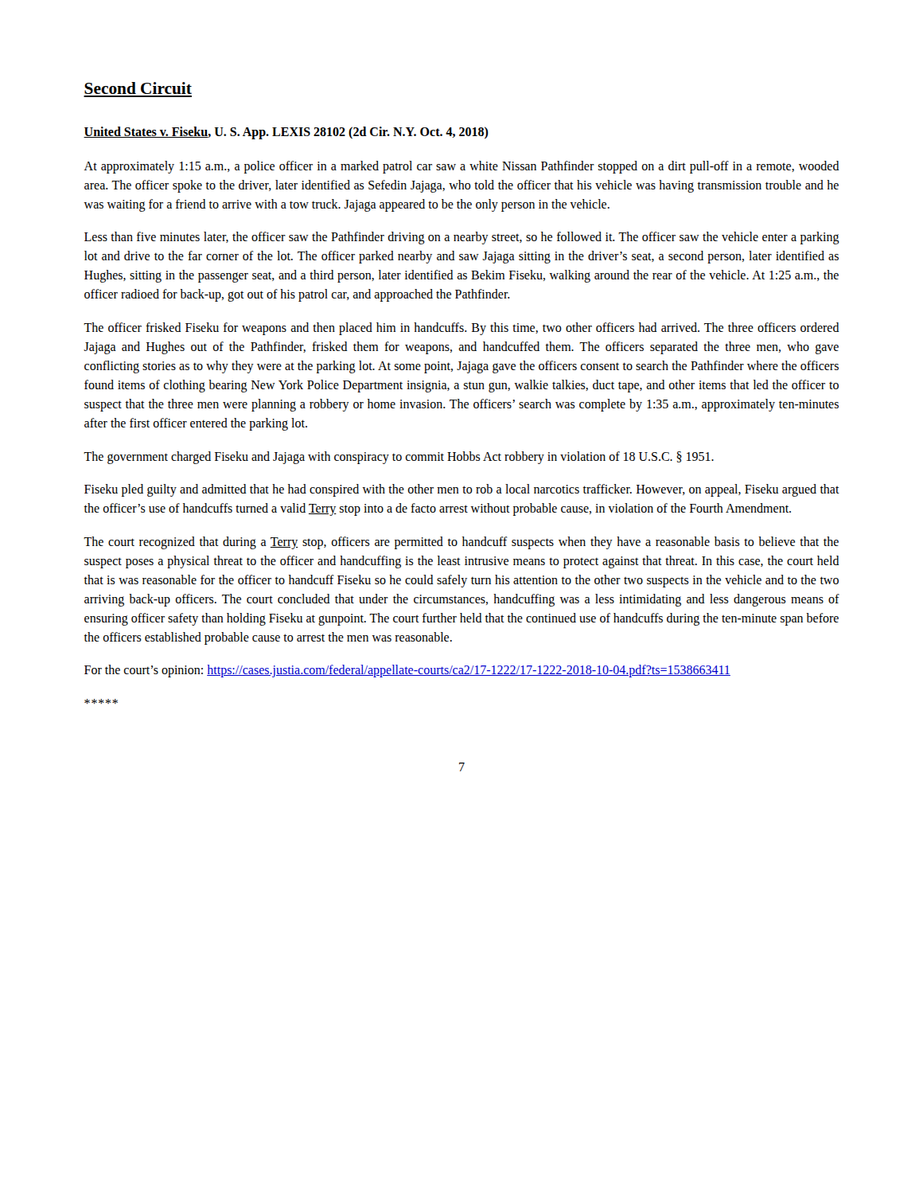Second Circuit
United States v. Fiseku, U. S. App. LEXIS 28102 (2d Cir. N.Y. Oct. 4, 2018)
At approximately 1:15 a.m., a police officer in a marked patrol car saw a white Nissan Pathfinder stopped on a dirt pull-off in a remote, wooded area. The officer spoke to the driver, later identified as Sefedin Jajaga, who told the officer that his vehicle was having transmission trouble and he was waiting for a friend to arrive with a tow truck. Jajaga appeared to be the only person in the vehicle.
Less than five minutes later, the officer saw the Pathfinder driving on a nearby street, so he followed it. The officer saw the vehicle enter a parking lot and drive to the far corner of the lot. The officer parked nearby and saw Jajaga sitting in the driver’s seat, a second person, later identified as Hughes, sitting in the passenger seat, and a third person, later identified as Bekim Fiseku, walking around the rear of the vehicle. At 1:25 a.m., the officer radioed for back-up, got out of his patrol car, and approached the Pathfinder.
The officer frisked Fiseku for weapons and then placed him in handcuffs. By this time, two other officers had arrived. The three officers ordered Jajaga and Hughes out of the Pathfinder, frisked them for weapons, and handcuffed them. The officers separated the three men, who gave conflicting stories as to why they were at the parking lot. At some point, Jajaga gave the officers consent to search the Pathfinder where the officers found items of clothing bearing New York Police Department insignia, a stun gun, walkie talkies, duct tape, and other items that led the officer to suspect that the three men were planning a robbery or home invasion. The officers’ search was complete by 1:35 a.m., approximately ten-minutes after the first officer entered the parking lot.
The government charged Fiseku and Jajaga with conspiracy to commit Hobbs Act robbery in violation of 18 U.S.C. § 1951.
Fiseku pled guilty and admitted that he had conspired with the other men to rob a local narcotics trafficker. However, on appeal, Fiseku argued that the officer’s use of handcuffs turned a valid Terry stop into a de facto arrest without probable cause, in violation of the Fourth Amendment.
The court recognized that during a Terry stop, officers are permitted to handcuff suspects when they have a reasonable basis to believe that the suspect poses a physical threat to the officer and handcuffing is the least intrusive means to protect against that threat. In this case, the court held that is was reasonable for the officer to handcuff Fiseku so he could safely turn his attention to the other two suspects in the vehicle and to the two arriving back-up officers. The court concluded that under the circumstances, handcuffing was a less intimidating and less dangerous means of ensuring officer safety than holding Fiseku at gunpoint. The court further held that the continued use of handcuffs during the ten-minute span before the officers established probable cause to arrest the men was reasonable.
For the court’s opinion: https://cases.justia.com/federal/appellate-courts/ca2/17-1222/17-1222-2018-10-04.pdf?ts=1538663411
*****
7